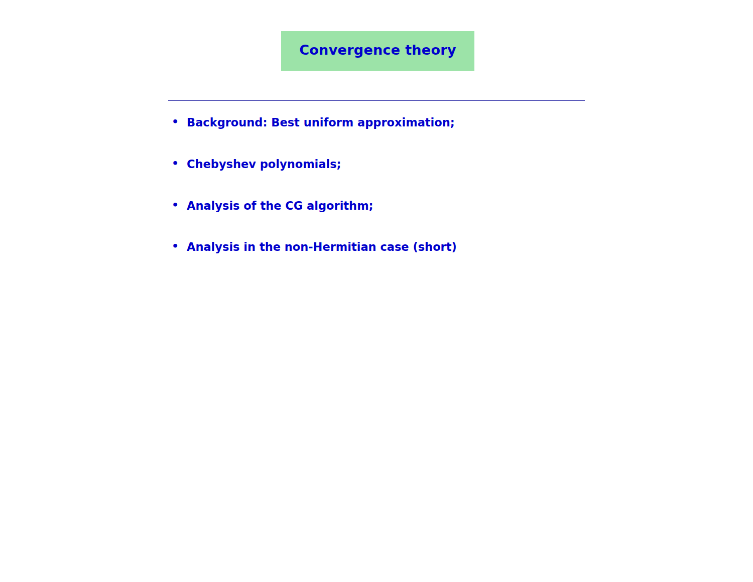Convergence theory
Background: Best uniform approximation;
Chebyshev polynomials;
Analysis of the CG algorithm;
Analysis in the non-Hermitian case (short)